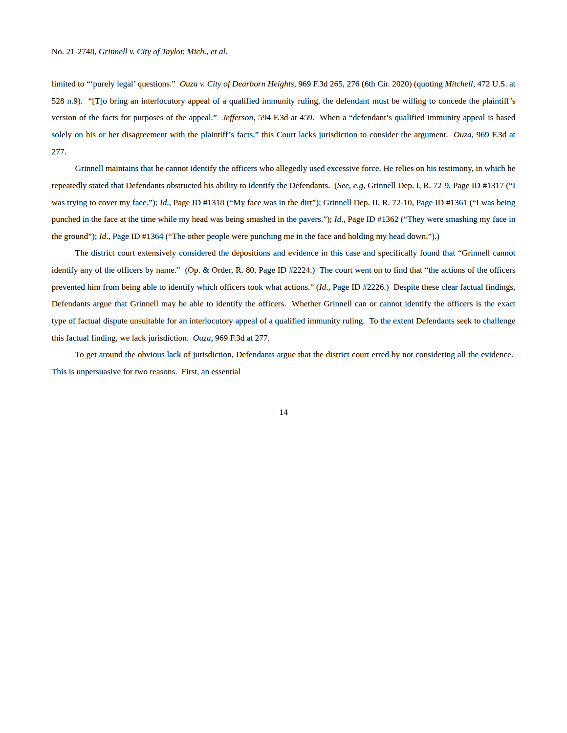No. 21-2748, Grinnell v. City of Taylor, Mich., et al.
limited to “‘purely legal’ questions.” Ouza v. City of Dearborn Heights, 969 F.3d 265, 276 (6th Cir. 2020) (quoting Mitchell, 472 U.S. at 528 n.9). “[T]o bring an interlocutory appeal of a qualified immunity ruling, the defendant must be willing to concede the plaintiff’s version of the facts for purposes of the appeal.” Jefferson, 594 F.3d at 459. When a “defendant’s qualified immunity appeal is based solely on his or her disagreement with the plaintiff’s facts,” this Court lacks jurisdiction to consider the argument. Ouza, 969 F.3d at 277.
Grinnell maintains that he cannot identify the officers who allegedly used excessive force. He relies on his testimony, in which he repeatedly stated that Defendants obstructed his ability to identify the Defendants. (See, e.g, Grinnell Dep. I, R. 72-9, Page ID #1317 (“I was trying to cover my face.”); Id., Page ID #1318 (“My face was in the dirt”); Grinnell Dep. II, R. 72-10, Page ID #1361 (“I was being punched in the face at the time while my head was being smashed in the pavers.”); Id., Page ID #1362 (“They were smashing my face in the ground”); Id., Page ID #1364 (“The other people were punching me in the face and holding my head down.”).)
The district court extensively considered the depositions and evidence in this case and specifically found that “Grinnell cannot identify any of the officers by name.” (Op. & Order, R. 80, Page ID #2224.) The court went on to find that “the actions of the officers prevented him from being able to identify which officers took what actions.” (Id., Page ID #2226.) Despite these clear factual findings, Defendants argue that Grinnell may be able to identify the officers. Whether Grinnell can or cannot identify the officers is the exact type of factual dispute unsuitable for an interlocutory appeal of a qualified immunity ruling. To the extent Defendants seek to challenge this factual finding, we lack jurisdiction. Ouza, 969 F.3d at 277.
To get around the obvious lack of jurisdiction, Defendants argue that the district court erred by not considering all the evidence. This is unpersuasive for two reasons. First, an essential
14